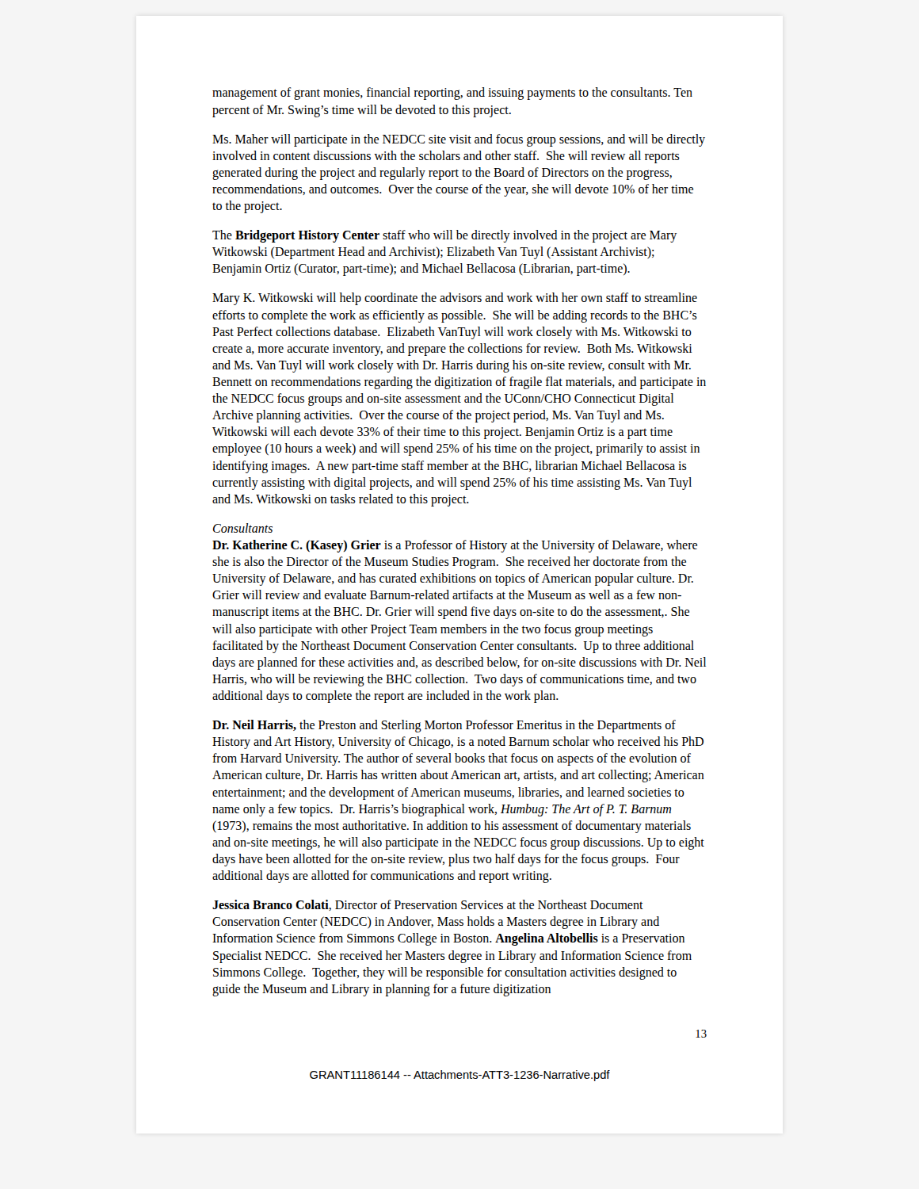management of grant monies, financial reporting, and issuing payments to the consultants. Ten percent of Mr. Swing’s time will be devoted to this project.
Ms. Maher will participate in the NEDCC site visit and focus group sessions, and will be directly involved in content discussions with the scholars and other staff. She will review all reports generated during the project and regularly report to the Board of Directors on the progress, recommendations, and outcomes. Over the course of the year, she will devote 10% of her time to the project.
The Bridgeport History Center staff who will be directly involved in the project are Mary Witkowski (Department Head and Archivist); Elizabeth Van Tuyl (Assistant Archivist); Benjamin Ortiz (Curator, part-time); and Michael Bellacosa (Librarian, part-time).
Mary K. Witkowski will help coordinate the advisors and work with her own staff to streamline efforts to complete the work as efficiently as possible. She will be adding records to the BHC’s Past Perfect collections database. Elizabeth VanTuyl will work closely with Ms. Witkowski to create a, more accurate inventory, and prepare the collections for review. Both Ms. Witkowski and Ms. Van Tuyl will work closely with Dr. Harris during his on-site review, consult with Mr. Bennett on recommendations regarding the digitization of fragile flat materials, and participate in the NEDCC focus groups and on-site assessment and the UConn/CHO Connecticut Digital Archive planning activities. Over the course of the project period, Ms. Van Tuyl and Ms. Witkowski will each devote 33% of their time to this project. Benjamin Ortiz is a part time employee (10 hours a week) and will spend 25% of his time on the project, primarily to assist in identifying images. A new part-time staff member at the BHC, librarian Michael Bellacosa is currently assisting with digital projects, and will spend 25% of his time assisting Ms. Van Tuyl and Ms. Witkowski on tasks related to this project.
Consultants
Dr. Katherine C. (Kasey) Grier is a Professor of History at the University of Delaware, where she is also the Director of the Museum Studies Program. She received her doctorate from the University of Delaware, and has curated exhibitions on topics of American popular culture. Dr. Grier will review and evaluate Barnum-related artifacts at the Museum as well as a few non-manuscript items at the BHC. Dr. Grier will spend five days on-site to do the assessment,. She will also participate with other Project Team members in the two focus group meetings facilitated by the Northeast Document Conservation Center consultants. Up to three additional days are planned for these activities and, as described below, for on-site discussions with Dr. Neil Harris, who will be reviewing the BHC collection. Two days of communications time, and two additional days to complete the report are included in the work plan.
Dr. Neil Harris, the Preston and Sterling Morton Professor Emeritus in the Departments of History and Art History, University of Chicago, is a noted Barnum scholar who received his PhD from Harvard University. The author of several books that focus on aspects of the evolution of American culture, Dr. Harris has written about American art, artists, and art collecting; American entertainment; and the development of American museums, libraries, and learned societies to name only a few topics. Dr. Harris’s biographical work, Humbug: The Art of P. T. Barnum (1973), remains the most authoritative. In addition to his assessment of documentary materials and on-site meetings, he will also participate in the NEDCC focus group discussions. Up to eight days have been allotted for the on-site review, plus two half days for the focus groups. Four additional days are allotted for communications and report writing.
Jessica Branco Colati, Director of Preservation Services at the Northeast Document Conservation Center (NEDCC) in Andover, Mass holds a Masters degree in Library and Information Science from Simmons College in Boston. Angelina Altobellis is a Preservation Specialist NEDCC. She received her Masters degree in Library and Information Science from Simmons College. Together, they will be responsible for consultation activities designed to guide the Museum and Library in planning for a future digitization
13
GRANT11186144 -- Attachments-ATT3-1236-Narrative.pdf